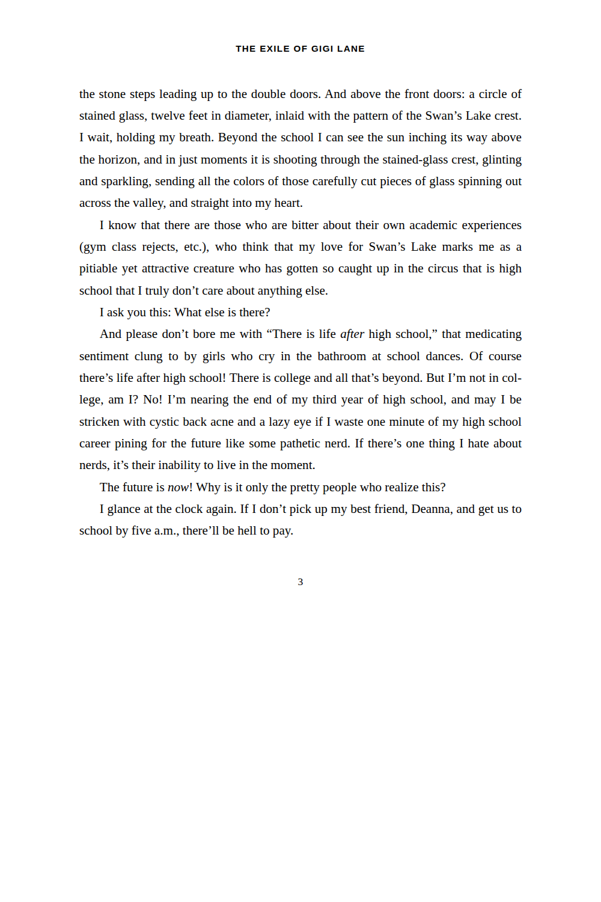The Exile of Gigi Lane
the stone steps leading up to the double doors. And above the front doors: a circle of stained glass, twelve feet in diameter, inlaid with the pattern of the Swan’s Lake crest. I wait, holding my breath. Beyond the school I can see the sun inching its way above the horizon, and in just moments it is shooting through the stained-glass crest, glinting and sparkling, sending all the colors of those carefully cut pieces of glass spinning out across the valley, and straight into my heart.
I know that there are those who are bitter about their own academic experiences (gym class rejects, etc.), who think that my love for Swan’s Lake marks me as a pitiable yet attractive creature who has gotten so caught up in the circus that is high school that I truly don’t care about anything else.
I ask you this: What else is there?
And please don’t bore me with “There is life after high school,” that medicating sentiment clung to by girls who cry in the bathroom at school dances. Of course there’s life after high school! There is college and all that’s beyond. But I’m not in college, am I? No! I’m nearing the end of my third year of high school, and may I be stricken with cystic back acne and a lazy eye if I waste one minute of my high school career pining for the future like some pathetic nerd. If there’s one thing I hate about nerds, it’s their inability to live in the moment.
The future is now! Why is it only the pretty people who realize this?
I glance at the clock again. If I don’t pick up my best friend, Deanna, and get us to school by five a.m., there’ll be hell to pay.
3